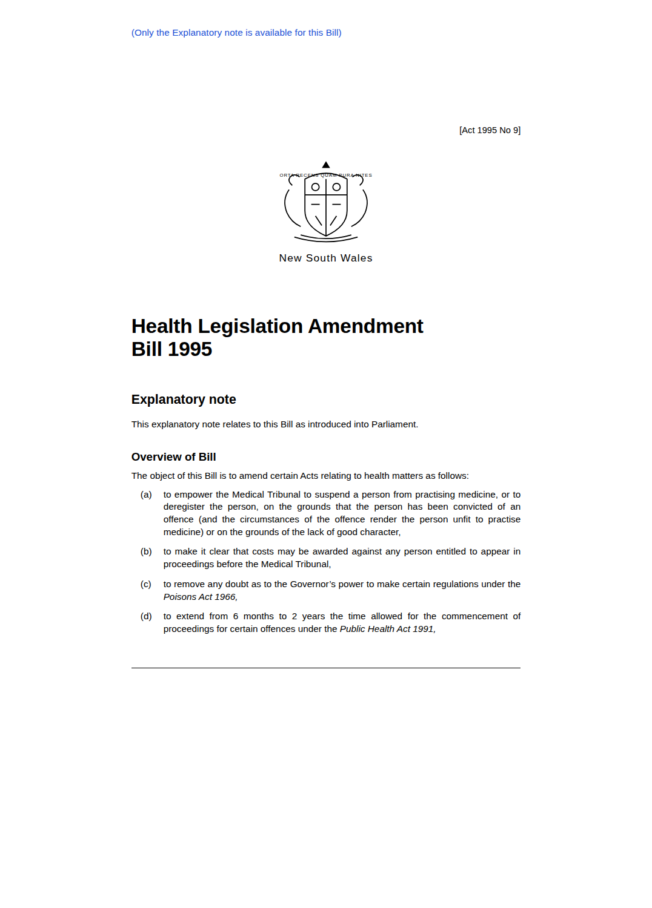(Only the Explanatory note is available for this Bill)
[Act 1995 No 9]
New South Wales
Health Legislation Amendment
Bill 1995
Explanatory note
This explanatory note relates to this Bill as introduced into Parliament.
Overview of Bill
The object of this Bill is to amend certain Acts relating to health matters as follows:
(a) to empower the Medical Tribunal to suspend a person from practising medicine, or to deregister the person, on the grounds that the person has been convicted of an offence (and the circumstances of the offence render the person unfit to practise medicine) or on the grounds of the lack of good character,
(b) to make it clear that costs may be awarded against any person entitled to appear in proceedings before the Medical Tribunal,
(c) to remove any doubt as to the Governor’s power to make certain regulations under the Poisons Act 1966,
(d) to extend from 6 months to 2 years the time allowed for the commencement of proceedings for certain offences under the Public Health Act 1991,